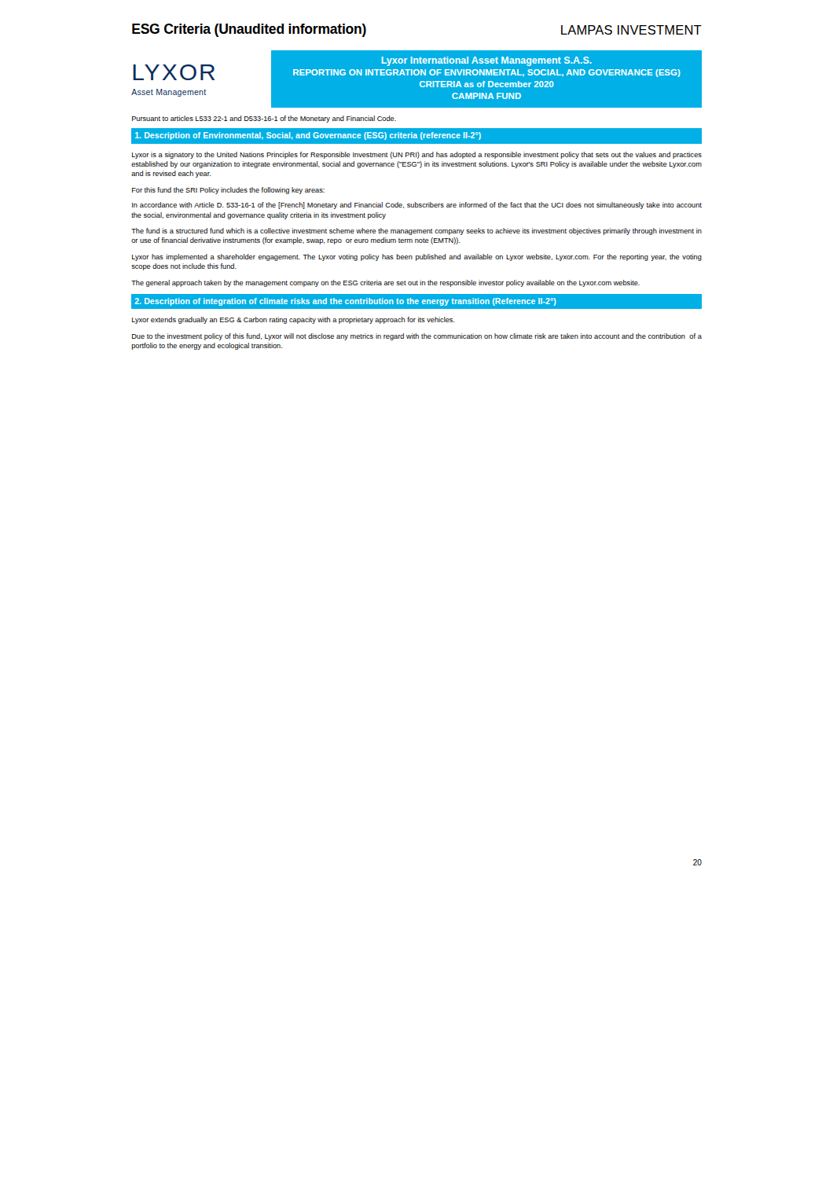ESG Criteria (Unaudited information)
LAMPAS INVESTMENT
LYXOR
Asset Management
Lyxor International Asset Management S.A.S.
REPORTING ON INTEGRATION OF ENVIRONMENTAL, SOCIAL, AND GOVERNANCE (ESG)
CRITERIA as of December 2020
CAMPINA FUND
Pursuant to articles L533 22-1 and D533-16-1 of the Monetary and Financial Code.
1. Description of Environmental, Social, and Governance (ESG) criteria (reference II-2°)
Lyxor is a signatory to the United Nations Principles for Responsible Investment (UN PRI) and has adopted a responsible investment policy that sets out the values and practices established by our organization to integrate environmental, social and governance ("ESG") in its investment solutions. Lyxor's SRI Policy is available under the website Lyxor.com and is revised each year.
For this fund the SRI Policy includes the following key areas:
In accordance with Article D. 533-16-1 of the [French] Monetary and Financial Code, subscribers are informed of the fact that the UCI does not simultaneously take into account the social, environmental and governance quality criteria in its investment policy
The fund is a structured fund which is a collective investment scheme where the management company seeks to achieve its investment objectives primarily through investment in or use of financial derivative instruments (for example, swap, repo or euro medium term note (EMTN)).
Lyxor has implemented a shareholder engagement. The Lyxor voting policy has been published and available on Lyxor website, Lyxor.com. For the reporting year, the voting scope does not include this fund.
The general approach taken by the management company on the ESG criteria are set out in the responsible investor policy available on the Lyxor.com website.
2. Description of integration of climate risks and the contribution to the energy transition (Reference II-2°)
Lyxor extends gradually an ESG & Carbon rating capacity with a proprietary approach for its vehicles.
Due to the investment policy of this fund, Lyxor will not disclose any metrics in regard with the communication on how climate risk are taken into account and the contribution of a portfolio to the energy and ecological transition.
20